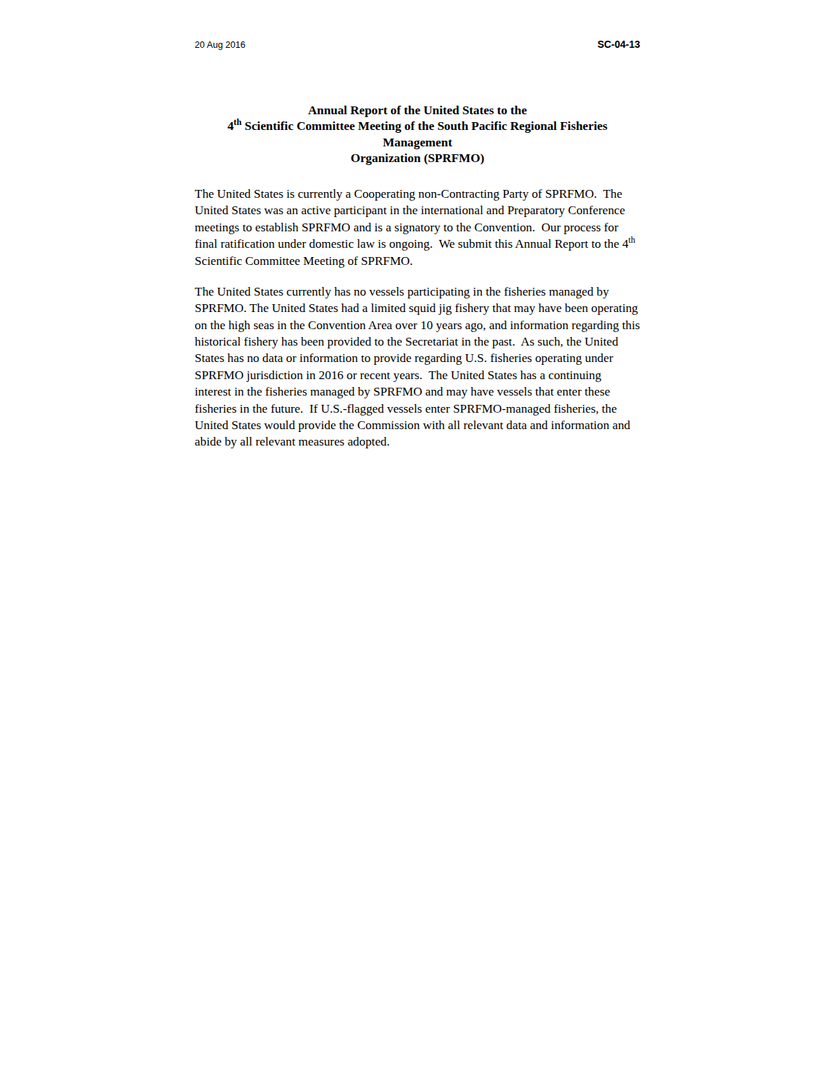20 Aug 2016 SC-04-13
Annual Report of the United States to the 4th Scientific Committee Meeting of the South Pacific Regional Fisheries Management Organization (SPRFMO)
The United States is currently a Cooperating non-Contracting Party of SPRFMO. The United States was an active participant in the international and Preparatory Conference meetings to establish SPRFMO and is a signatory to the Convention. Our process for final ratification under domestic law is ongoing. We submit this Annual Report to the 4th Scientific Committee Meeting of SPRFMO.
The United States currently has no vessels participating in the fisheries managed by SPRFMO. The United States had a limited squid jig fishery that may have been operating on the high seas in the Convention Area over 10 years ago, and information regarding this historical fishery has been provided to the Secretariat in the past. As such, the United States has no data or information to provide regarding U.S. fisheries operating under SPRFMO jurisdiction in 2016 or recent years. The United States has a continuing interest in the fisheries managed by SPRFMO and may have vessels that enter these fisheries in the future. If U.S.-flagged vessels enter SPRFMO-managed fisheries, the United States would provide the Commission with all relevant data and information and abide by all relevant measures adopted.